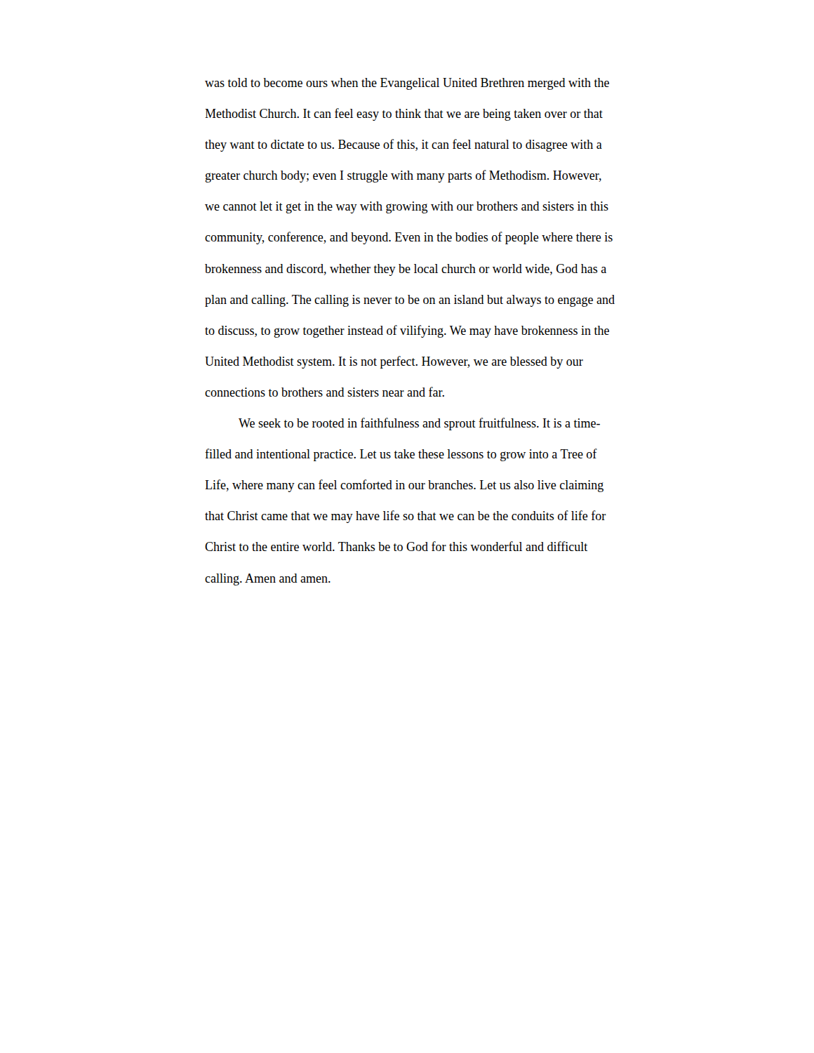was told to become ours when the Evangelical United Brethren merged with the Methodist Church. It can feel easy to think that we are being taken over or that they want to dictate to us. Because of this, it can feel natural to disagree with a greater church body; even I struggle with many parts of Methodism. However, we cannot let it get in the way with growing with our brothers and sisters in this community, conference, and beyond. Even in the bodies of people where there is brokenness and discord, whether they be local church or world wide, God has a plan and calling. The calling is never to be on an island but always to engage and to discuss, to grow together instead of vilifying. We may have brokenness in the United Methodist system. It is not perfect. However, we are blessed by our connections to brothers and sisters near and far.
We seek to be rooted in faithfulness and sprout fruitfulness. It is a time-filled and intentional practice. Let us take these lessons to grow into a Tree of Life, where many can feel comforted in our branches. Let us also live claiming that Christ came that we may have life so that we can be the conduits of life for Christ to the entire world. Thanks be to God for this wonderful and difficult calling. Amen and amen.